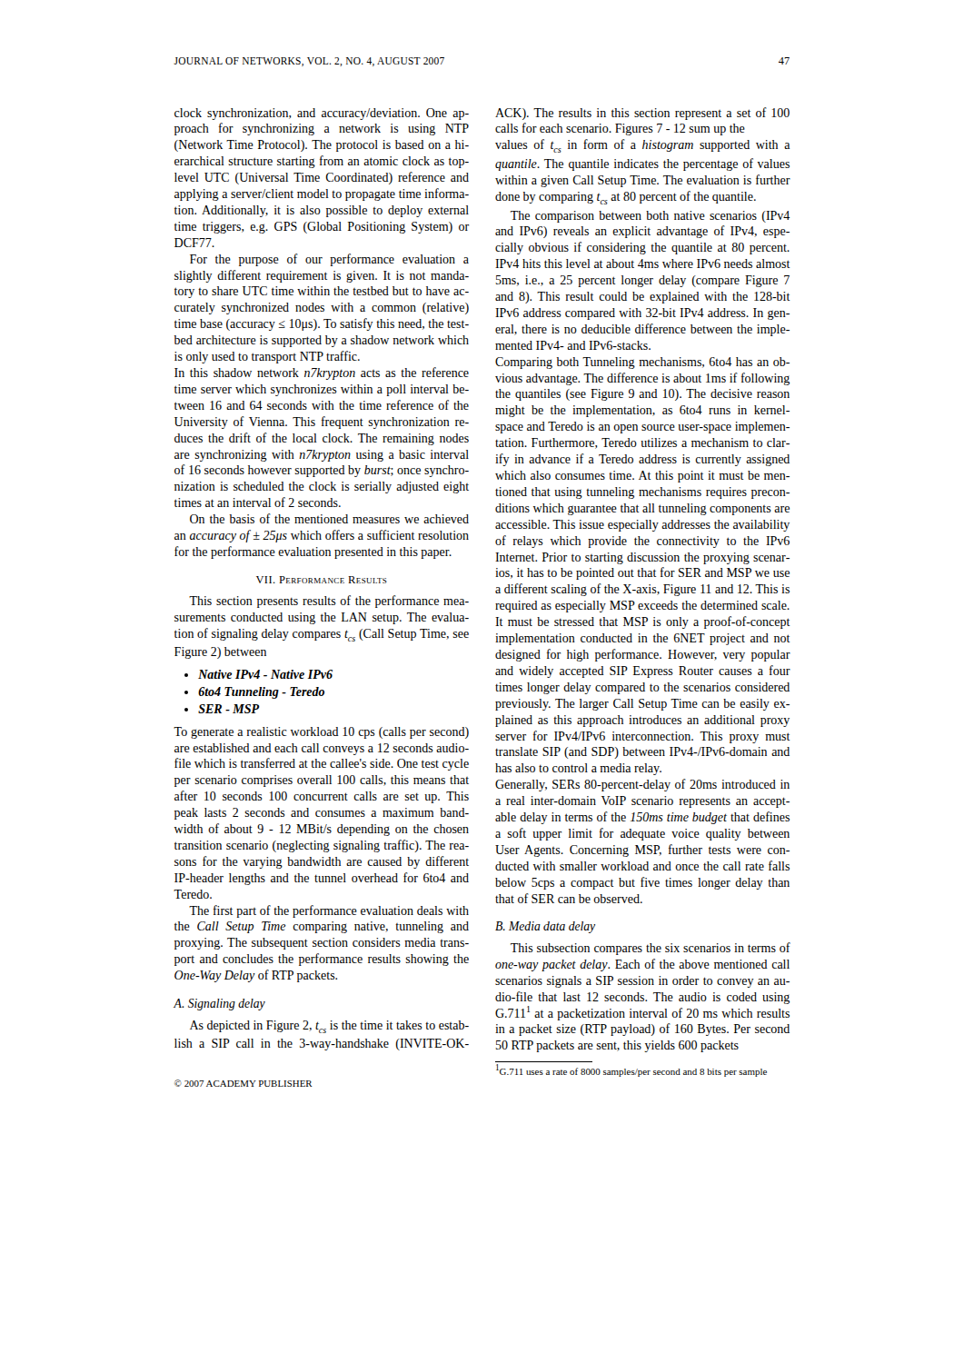Journal of Networks, Vol. 2, No. 4, August 2007
47
clock synchronization, and accuracy/deviation. One approach for synchronizing a network is using NTP (Network Time Protocol). The protocol is based on a hierarchical structure starting from an atomic clock as top-level UTC (Universal Time Coordinated) reference and applying a server/client model to propagate time information. Additionally, it is also possible to deploy external time triggers, e.g. GPS (Global Positioning System) or DCF77.
For the purpose of our performance evaluation a slightly different requirement is given. It is not mandatory to share UTC time within the testbed but to have accurately synchronized nodes with a common (relative) time base (accuracy ≤ 10μs). To satisfy this need, the testbed architecture is supported by a shadow network which is only used to transport NTP traffic.
In this shadow network n7krypton acts as the reference time server which synchronizes within a poll interval between 16 and 64 seconds with the time reference of the University of Vienna. This frequent synchronization reduces the drift of the local clock. The remaining nodes are synchronizing with n7krypton using a basic interval of 16 seconds however supported by burst; once synchronization is scheduled the clock is serially adjusted eight times at an interval of 2 seconds.
On the basis of the mentioned measures we achieved an accuracy of ± 25μs which offers a sufficient resolution for the performance evaluation presented in this paper.
VII. Performance Results
This section presents results of the performance measurements conducted using the LAN setup. The evaluation of signaling delay compares tcs (Call Setup Time, see Figure 2) between
Native IPv4 - Native IPv6
6to4 Tunneling - Teredo
SER - MSP
To generate a realistic workload 10 cps (calls per second) are established and each call conveys a 12 seconds audio-file which is transferred at the callee's side. One test cycle per scenario comprises overall 100 calls, this means that after 10 seconds 100 concurrent calls are set up. This peak lasts 2 seconds and consumes a maximum bandwidth of about 9 - 12 MBit/s depending on the chosen transition scenario (neglecting signaling traffic). The reasons for the varying bandwidth are caused by different IP-header lengths and the tunnel overhead for 6to4 and Teredo.
The first part of the performance evaluation deals with the Call Setup Time comparing native, tunneling and proxying. The subsequent section considers media transport and concludes the performance results showing the One-Way Delay of RTP packets.
A. Signaling delay
As depicted in Figure 2, tcs is the time it takes to establish a SIP call in the 3-way-handshake (INVITE-OK-ACK). The results in this section represent a set of 100 calls for each scenario. Figures 7 - 12 sum up the
values of tcs in form of a histogram supported with a quantile. The quantile indicates the percentage of values within a given Call Setup Time. The evaluation is further done by comparing tcs at 80 percent of the quantile.
The comparison between both native scenarios (IPv4 and IPv6) reveals an explicit advantage of IPv4, especially obvious if considering the quantile at 80 percent. IPv4 hits this level at about 4ms where IPv6 needs almost 5ms, i.e., a 25 percent longer delay (compare Figure 7 and 8). This result could be explained with the 128-bit IPv6 address compared with 32-bit IPv4 address. In general, there is no deducible difference between the implemented IPv4- and IPv6-stacks.
Comparing both Tunneling mechanisms, 6to4 has an obvious advantage. The difference is about 1ms if following the quantiles (see Figure 9 and 10). The decisive reason might be the implementation, as 6to4 runs in kernel-space and Teredo is an open source user-space implementation. Furthermore, Teredo utilizes a mechanism to clarify in advance if a Teredo address is currently assigned which also consumes time. At this point it must be mentioned that using tunneling mechanisms requires preconditions which guarantee that all tunneling components are accessible. This issue especially addresses the availability of relays which provide the connectivity to the IPv6 Internet. Prior to starting discussion the proxying scenarios, it has to be pointed out that for SER and MSP we use a different scaling of the X-axis, Figure 11 and 12. This is required as especially MSP exceeds the determined scale. It must be stressed that MSP is only a proof-of-concept implementation conducted in the 6NET project and not designed for high performance. However, very popular and widely accepted SIP Express Router causes a four times longer delay compared to the scenarios considered previously. The larger Call Setup Time can be easily explained as this approach introduces an additional proxy server for IPv4/IPv6 interconnection. This proxy must translate SIP (and SDP) between IPv4-/IPv6-domain and has also to control a media relay.
Generally, SERs 80-percent-delay of 20ms introduced in a real inter-domain VoIP scenario represents an acceptable delay in terms of the 150ms time budget that defines a soft upper limit for adequate voice quality between User Agents. Concerning MSP, further tests were conducted with smaller workload and once the call rate falls below 5cps a compact but five times longer delay than that of SER can be observed.
B. Media data delay
This subsection compares the six scenarios in terms of one-way packet delay. Each of the above mentioned call scenarios signals a SIP session in order to convey an audio-file that last 12 seconds. The audio is coded using G.7111 at a packetization interval of 20 ms which results in a packet size (RTP payload) of 160 Bytes. Per second 50 RTP packets are sent, this yields 600 packets
1G.711 uses a rate of 8000 samples/per second and 8 bits per sample
© 2007 ACADEMY PUBLISHER